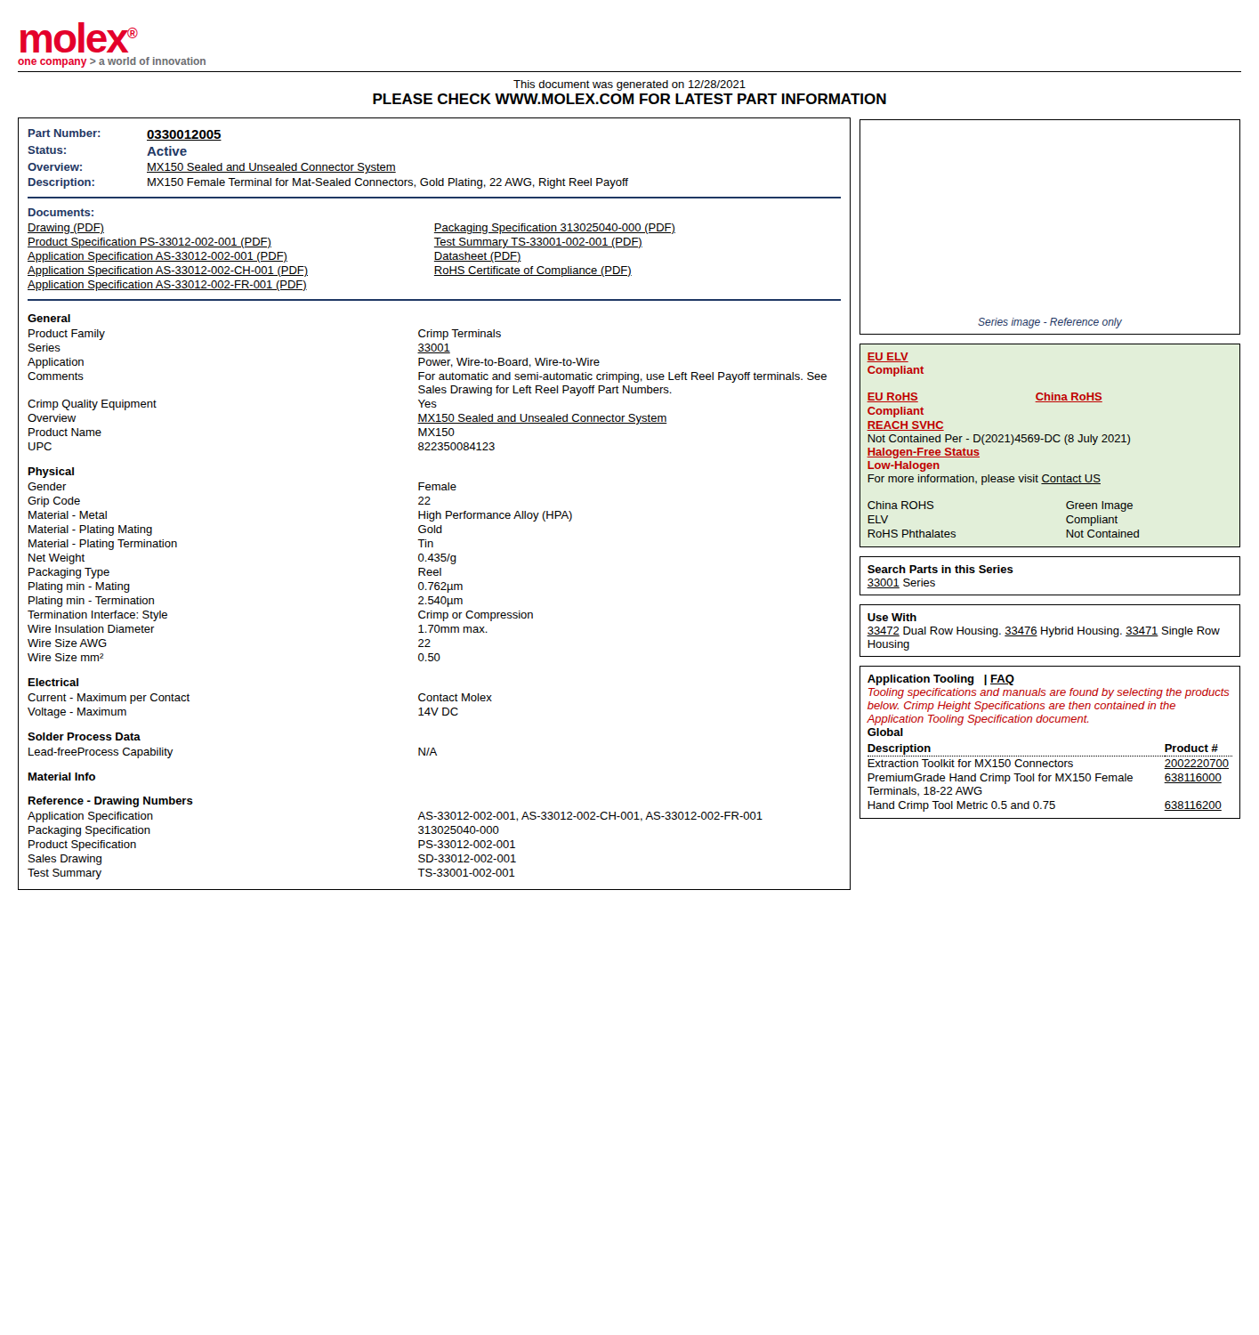molex®
one company > a world of innovation
This document was generated on 12/28/2021
PLEASE CHECK WWW.MOLEX.COM FOR LATEST PART INFORMATION
| / Part Number: / 0330012005 / / Status: / Active / / Overview: / MX150 Sealed and Unsealed Connector System / / Description: / MX150 Female Terminal for Mat-Sealed Connectors, Gold Plating, 22 AWG, Right Reel Payoff / Documents: / Drawing (PDF) / Packaging Specification 313025040-000 (PDF) / / Product Specification PS-33012-002-001 (PDF) / Test Summary TS-33001-002-001 (PDF) / / Application Specification AS-33012-002-001 (PDF) / Datasheet (PDF) / / Application Specification AS-33012-002-CH-001 (PDF) / RoHS Certificate of Compliance (PDF) / / Application Specification AS-33012-002-FR-001 (PDF) / / General / Product Family / Crimp Terminals / / Series / 33001 / / Application / Power, Wire-to-Board, Wire-to-Wire / / Comments / For automatic and semi-automatic crimping, use Left Reel Payoff terminals. See Sales Drawing for Left Reel Payoff Part Numbers. / / Crimp Quality Equipment / Yes / / Overview / MX150 Sealed and Unsealed Connector System / / Product Name / MX150 / / UPC / 822350084123 / Physical / Gender / Female / / Grip Code / 22 / / Material - Metal / High Performance Alloy (HPA) / / Material - Plating Mating / Gold / / Material - Plating Termination / Tin / / Net Weight / 0.435/g / / Packaging Type / Reel / / Plating min - Mating / 0.762µm / / Plating min - Termination / 2.540µm / / Termination Interface: Style / Crimp or Compression / / Wire Insulation Diameter / 1.70mm max. / / Wire Size AWG / 22 / / Wire Size mm² / 0.50 / Electrical / Current - Maximum per Contact / Contact Molex / / Voltage - Maximum / 14V DC / Solder Process Data / Lead-freeProcess Capability / N/A / Material Info Reference - Drawing Numbers / Application Specification / AS-33012-002-001, AS-33012-002-CH-001, AS-33012-002-FR-001 / / Packaging Specification / 313025040-000 / / Product Specification / PS-33012-002-001 / / Sales Drawing / SD-33012-002-001 / / Test Summary / TS-33001-002-001 / | Series image - Reference only EU ELV Compliant / EU RoHS / China RoHS / / Compliant / / REACH SVHC Not Contained Per - D(2021)4569-DC (8 July 2021) Halogen-Free Status Low-Halogen For more information, please visit Contact US / China ROHS / Green Image / / ELV / Compliant / / RoHS Phthalates / Not Contained / Search Parts in this Series 33001 Series Use With 33472 Dual Row Housing. 33476 Hybrid Housing. 33471 Single Row Housing Application Tooling / FAQ Tooling specifications and manuals are found by selecting the products below. Crimp Height Specifications are then contained in the Application Tooling Specification document. Global / Description / Product # / / --- / --- / / Extraction Toolkit for MX150 Connectors / 2002220700 / / PremiumGrade Hand Crimp Tool for MX150 Female Terminals, 18-22 AWG / 638116000 / / Hand Crimp Tool Metric 0.5 and 0.75 / 638116200 / |